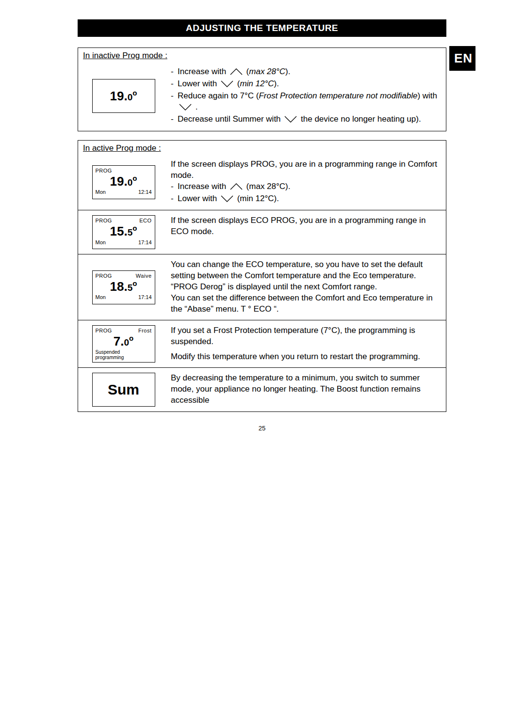ADJUSTING THE TEMPERATURE
EN
In inactive Prog mode :
19.0o
Increase with (max 28°C).
Lower with (min 12°C).
Reduce again to 7°C (Frost Protection temperature not modifiable) with .
Decrease until Summer with the device no longer heating up).
In active Prog mode :
PROG
19.0o
Mon 12:14
If the screen displays PROG, you are in a programming range in Comfort mode.
Increase with (max 28°C).
Lower with (min 12°C).
PROG ECO
15.5o
Mon 17:14
If the screen displays ECO PROG, you are in a programming range in ECO mode.
PROG Waive
18.5o
Mon 17:14
You can change the ECO temperature, so you have to set the default setting between the Comfort temperature and the Eco temperature. “PROG Derog” is displayed until the next Comfort range.
You can set the difference between the Comfort and Eco temperature in the “Abase” menu. T ° ECO “.
PROG Frost
7.0o
Suspended
programming
If you set a Frost Protection temperature (7°C), the programming is suspended.
Modify this temperature when you return to restart the programming.
Sum
By decreasing the temperature to a minimum, you switch to summer mode, your appliance no longer heating. The Boost function remains accessible
25